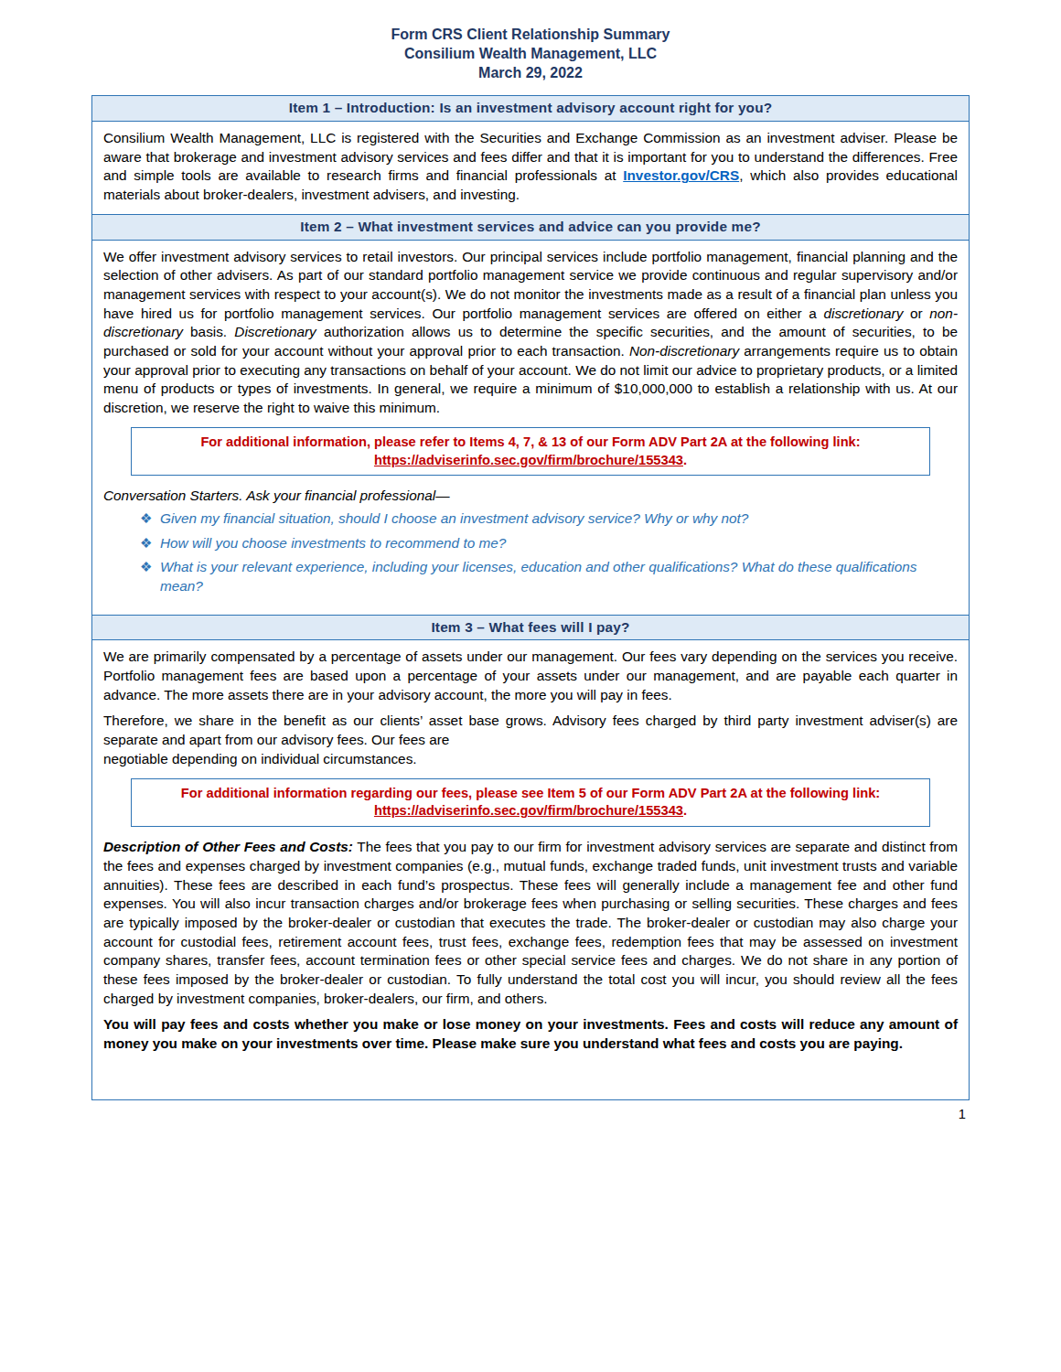Form CRS Client Relationship Summary
Consilium Wealth Management, LLC
March 29, 2022
Item 1 – Introduction: Is an investment advisory account right for you?
Consilium Wealth Management, LLC is registered with the Securities and Exchange Commission as an investment adviser. Please be aware that brokerage and investment advisory services and fees differ and that it is important for you to understand the differences. Free and simple tools are available to research firms and financial professionals at Investor.gov/CRS, which also provides educational materials about broker-dealers, investment advisers, and investing.
Item 2 – What investment services and advice can you provide me?
We offer investment advisory services to retail investors. Our principal services include portfolio management, financial planning and the selection of other advisers. As part of our standard portfolio management service we provide continuous and regular supervisory and/or management services with respect to your account(s). We do not monitor the investments made as a result of a financial plan unless you have hired us for portfolio management services. Our portfolio management services are offered on either a discretionary or non-discretionary basis. Discretionary authorization allows us to determine the specific securities, and the amount of securities, to be purchased or sold for your account without your approval prior to each transaction. Non-discretionary arrangements require us to obtain your approval prior to executing any transactions on behalf of your account. We do not limit our advice to proprietary products, or a limited menu of products or types of investments. In general, we require a minimum of $10,000,000 to establish a relationship with us. At our discretion, we reserve the right to waive this minimum.
For additional information, please refer to Items 4, 7, & 13 of our Form ADV Part 2A at the following link:
https://adviserinfo.sec.gov/firm/brochure/155343.
Conversation Starters. Ask your financial professional—
Given my financial situation, should I choose an investment advisory service? Why or why not?
How will you choose investments to recommend to me?
What is your relevant experience, including your licenses, education and other qualifications? What do these qualifications mean?
Item 3 – What fees will I pay?
We are primarily compensated by a percentage of assets under our management. Our fees vary depending on the services you receive. Portfolio management fees are based upon a percentage of your assets under our management, and are payable each quarter in advance. The more assets there are in your advisory account, the more you will pay in fees.
Therefore, we share in the benefit as our clients’ asset base grows. Advisory fees charged by third party investment adviser(s) are separate and apart from our advisory fees. Our fees are
negotiable depending on individual circumstances.
For additional information regarding our fees, please see Item 5 of our Form ADV Part 2A at the following link:
https://adviserinfo.sec.gov/firm/brochure/155343.
Description of Other Fees and Costs: The fees that you pay to our firm for investment advisory services are separate and distinct from the fees and expenses charged by investment companies (e.g., mutual funds, exchange traded funds, unit investment trusts and variable annuities). These fees are described in each fund’s prospectus. These fees will generally include a management fee and other fund expenses. You will also incur transaction charges and/or brokerage fees when purchasing or selling securities. These charges and fees are typically imposed by the broker-dealer or custodian that executes the trade. The broker-dealer or custodian may also charge your account for custodial fees, retirement account fees, trust fees, exchange fees, redemption fees that may be assessed on investment company shares, transfer fees, account termination fees or other special service fees and charges. We do not share in any portion of these fees imposed by the broker-dealer or custodian. To fully understand the total cost you will incur, you should review all the fees charged by investment companies, broker-dealers, our firm, and others.
You will pay fees and costs whether you make or lose money on your investments. Fees and costs will reduce any amount of money you make on your investments over time. Please make sure you understand what fees and costs you are paying.
1